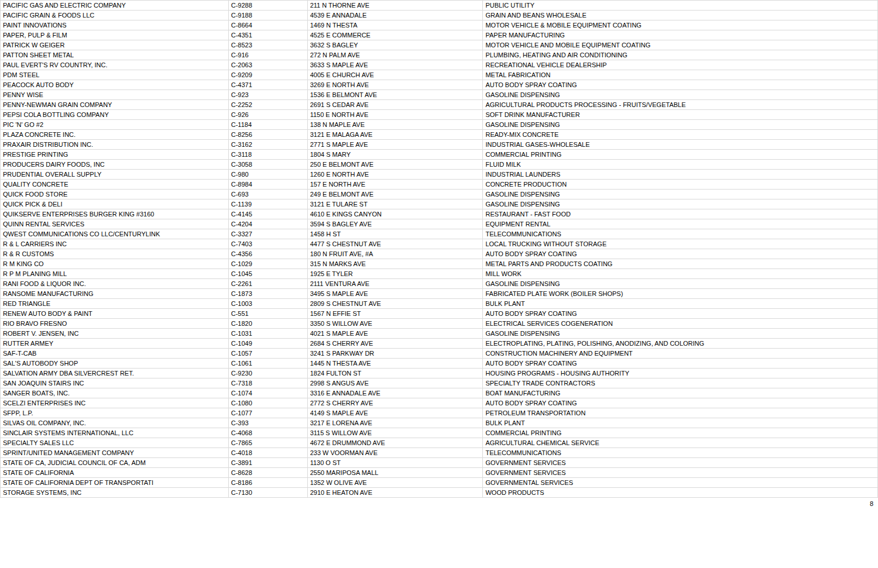| PACIFIC GAS AND ELECTRIC COMPANY | C-9288 | 211 N THORNE AVE | PUBLIC UTILITY |
| PACIFIC GRAIN & FOODS LLC | C-9188 | 4539 E ANNADALE | GRAIN AND BEANS WHOLESALE |
| PAINT INNOVATIONS | C-8664 | 1469 N THESTA | MOTOR VEHICLE & MOBILE EQUIPMENT COATING |
| PAPER, PULP & FILM | C-4351 | 4525 E COMMERCE | PAPER MANUFACTURING |
| PATRICK W GEIGER | C-8523 | 3632 S BAGLEY | MOTOR VEHICLE AND MOBILE EQUIPMENT COATING |
| PATTON SHEET METAL | C-916 | 272 N PALM AVE | PLUMBING, HEATING AND AIR CONDITIONING |
| PAUL EVERT'S RV COUNTRY, INC. | C-2063 | 3633 S MAPLE AVE | RECREATIONAL VEHICLE DEALERSHIP |
| PDM STEEL | C-9209 | 4005 E CHURCH AVE | METAL FABRICATION |
| PEACOCK AUTO BODY | C-4371 | 3269 E NORTH AVE | AUTO BODY SPRAY COATING |
| PENNY WISE | C-923 | 1536 E BELMONT AVE | GASOLINE DISPENSING |
| PENNY-NEWMAN GRAIN COMPANY | C-2252 | 2691 S CEDAR AVE | AGRICULTURAL PRODUCTS PROCESSING - FRUITS/VEGETABLE |
| PEPSI COLA BOTTLING COMPANY | C-926 | 1150 E NORTH AVE | SOFT DRINK MANUFACTURER |
| PIC 'N' GO #2 | C-1184 | 138 N MAPLE AVE | GASOLINE DISPENSING |
| PLAZA CONCRETE INC. | C-8256 | 3121 E MALAGA AVE | READY-MIX CONCRETE |
| PRAXAIR DISTRIBUTION INC. | C-3162 | 2771 S MAPLE AVE | INDUSTRIAL GASES-WHOLESALE |
| PRESTIGE PRINTING | C-3118 | 1804 S MARY | COMMERCIAL PRINTING |
| PRODUCERS DAIRY FOODS, INC | C-3058 | 250 E BELMONT AVE | FLUID MILK |
| PRUDENTIAL OVERALL SUPPLY | C-980 | 1260 E NORTH AVE | INDUSTRIAL LAUNDERS |
| QUALITY CONCRETE | C-8984 | 157 E NORTH AVE | CONCRETE PRODUCTION |
| QUICK FOOD STORE | C-693 | 249 E BELMONT AVE | GASOLINE DISPENSING |
| QUICK PICK & DELI | C-1139 | 3121 E TULARE ST | GASOLINE DISPENSING |
| QUIKSERVE ENTERPRISES BURGER KING #3160 | C-4145 | 4610 E KINGS CANYON | RESTAURANT - FAST FOOD |
| QUINN RENTAL SERVICES | C-4204 | 3594 S BAGLEY AVE | EQUIPMENT RENTAL |
| QWEST COMMUNICATIONS CO LLC/CENTURYLINK | C-3327 | 1458 H ST | TELECOMMUNICATIONS |
| R & L CARRIERS INC | C-7403 | 4477 S CHESTNUT AVE | LOCAL TRUCKING WITHOUT STORAGE |
| R & R CUSTOMS | C-4356 | 180 N FRUIT AVE, #A | AUTO BODY SPRAY COATING |
| R M KING CO | C-1029 | 315 N MARKS AVE | METAL PARTS AND PRODUCTS COATING |
| R P M PLANING MILL | C-1045 | 1925 E TYLER | MILL WORK |
| RANI FOOD & LIQUOR INC. | C-2261 | 2111 VENTURA AVE | GASOLINE DISPENSING |
| RANSOME MANUFACTURING | C-1873 | 3495 S MAPLE AVE | FABRICATED PLATE WORK (BOILER SHOPS) |
| RED TRIANGLE | C-1003 | 2809 S CHESTNUT AVE | BULK PLANT |
| RENEW AUTO BODY & PAINT | C-551 | 1567 N EFFIE ST | AUTO BODY SPRAY COATING |
| RIO BRAVO FRESNO | C-1820 | 3350 S WILLOW AVE | ELECTRICAL SERVICES COGENERATION |
| ROBERT V. JENSEN, INC | C-1031 | 4021 S MAPLE AVE | GASOLINE DISPENSING |
| RUTTER ARMEY | C-1049 | 2684 S CHERRY AVE | ELECTROPLATING, PLATING, POLISHING, ANODIZING, AND COLORING |
| SAF-T-CAB | C-1057 | 3241 S PARKWAY DR | CONSTRUCTION MACHINERY AND EQUIPMENT |
| SAL'S AUTOBODY SHOP | C-1061 | 1445 N THESTA AVE | AUTO BODY SPRAY COATING |
| SALVATION ARMY DBA SILVERCREST RET. | C-9230 | 1824 FULTON ST | HOUSING PROGRAMS - HOUSING AUTHORITY |
| SAN JOAQUIN STAIRS INC | C-7318 | 2998 S ANGUS AVE | SPECIALTY TRADE CONTRACTORS |
| SANGER BOATS, INC. | C-1074 | 3316 E ANNADALE AVE | BOAT MANUFACTURING |
| SCELZI ENTERPRISES INC | C-1080 | 2772 S CHERRY AVE | AUTO BODY SPRAY COATING |
| SFPP, L.P. | C-1077 | 4149 S MAPLE AVE | PETROLEUM TRANSPORTATION |
| SILVAS OIL COMPANY, INC. | C-393 | 3217 E LORENA AVE | BULK PLANT |
| SINCLAIR SYSTEMS INTERNATIONAL, LLC | C-4068 | 3115 S WILLOW AVE | COMMERCIAL PRINTING |
| SPECIALTY SALES LLC | C-7865 | 4672 E DRUMMOND AVE | AGRICULTURAL CHEMICAL SERVICE |
| SPRINT/UNITED MANAGEMENT COMPANY | C-4018 | 233 W VOORMAN AVE | TELECOMMUNICATIONS |
| STATE OF CA, JUDICIAL COUNCIL OF CA, ADM | C-3891 | 1130 O ST | GOVERNMENT SERVICES |
| STATE OF CALIFORNIA | C-8628 | 2550 MARIPOSA MALL | GOVERNMENT SERVICES |
| STATE OF CALIFORNIA DEPT OF TRANSPORTATI | C-8186 | 1352 W OLIVE AVE | GOVERNMENTAL SERVICES |
| STORAGE SYSTEMS, INC | C-7130 | 2910 E HEATON AVE | WOOD PRODUCTS |
8